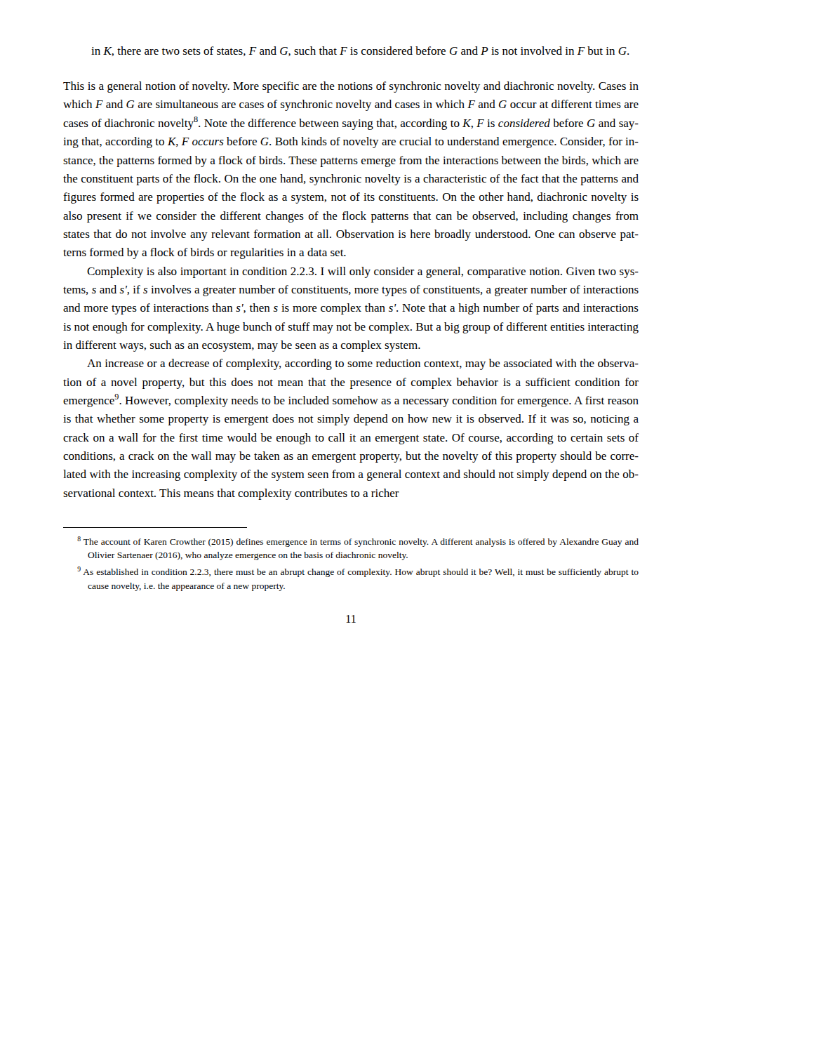in K, there are two sets of states, F and G, such that F is considered before G and P is not involved in F but in G.
This is a general notion of novelty. More specific are the notions of synchronic novelty and diachronic novelty. Cases in which F and G are simultaneous are cases of synchronic novelty and cases in which F and G occur at different times are cases of diachronic novelty8. Note the difference between saying that, according to K, F is considered before G and saying that, according to K, F occurs before G. Both kinds of novelty are crucial to understand emergence. Consider, for instance, the patterns formed by a flock of birds. These patterns emerge from the interactions between the birds, which are the constituent parts of the flock. On the one hand, synchronic novelty is a characteristic of the fact that the patterns and figures formed are properties of the flock as a system, not of its constituents. On the other hand, diachronic novelty is also present if we consider the different changes of the flock patterns that can be observed, including changes from states that do not involve any relevant formation at all. Observation is here broadly understood. One can observe patterns formed by a flock of birds or regularities in a data set.
Complexity is also important in condition 2.2.3. I will only consider a general, comparative notion. Given two systems, s and s', if s involves a greater number of constituents, more types of constituents, a greater number of interactions and more types of interactions than s', then s is more complex than s'. Note that a high number of parts and interactions is not enough for complexity. A huge bunch of stuff may not be complex. But a big group of different entities interacting in different ways, such as an ecosystem, may be seen as a complex system.
An increase or a decrease of complexity, according to some reduction context, may be associated with the observation of a novel property, but this does not mean that the presence of complex behavior is a sufficient condition for emergence9. However, complexity needs to be included somehow as a necessary condition for emergence. A first reason is that whether some property is emergent does not simply depend on how new it is observed. If it was so, noticing a crack on a wall for the first time would be enough to call it an emergent state. Of course, according to certain sets of conditions, a crack on the wall may be taken as an emergent property, but the novelty of this property should be correlated with the increasing complexity of the system seen from a general context and should not simply depend on the observational context. This means that complexity contributes to a richer
8 The account of Karen Crowther (2015) defines emergence in terms of synchronic novelty. A different analysis is offered by Alexandre Guay and Olivier Sartenaer (2016), who analyze emergence on the basis of diachronic novelty.
9 As established in condition 2.2.3, there must be an abrupt change of complexity. How abrupt should it be? Well, it must be sufficiently abrupt to cause novelty, i.e. the appearance of a new property.
11